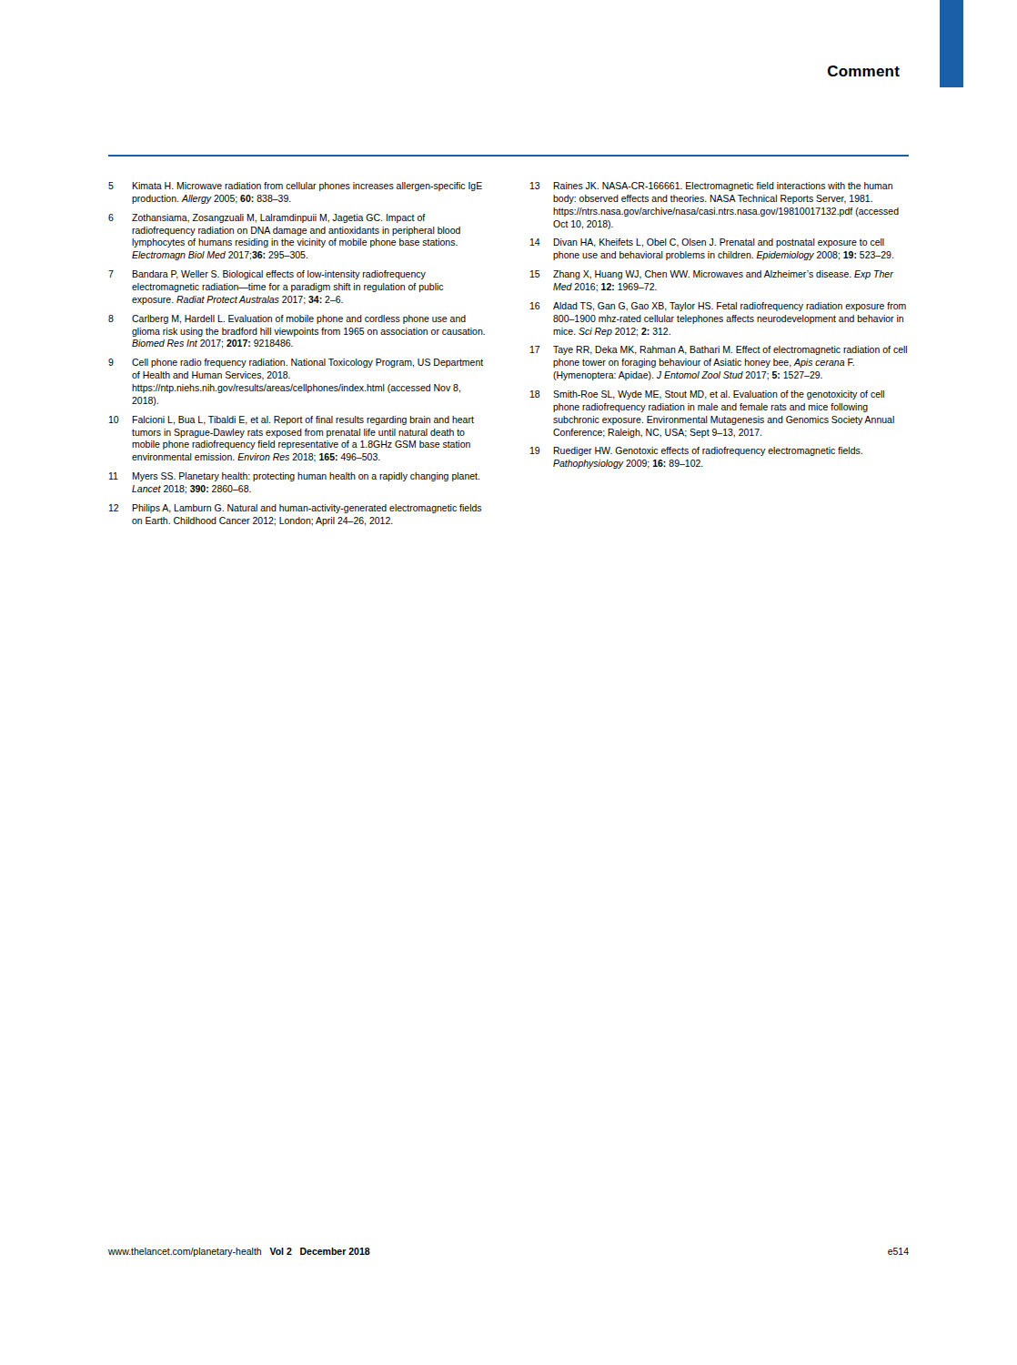Comment
5 Kimata H. Microwave radiation from cellular phones increases allergen-specific IgE production. Allergy 2005; 60: 838–39.
6 Zothansiama, Zosangzuali M, Lalramdinpuii M, Jagetia GC. Impact of radiofrequency radiation on DNA damage and antioxidants in peripheral blood lymphocytes of humans residing in the vicinity of mobile phone base stations. Electromagn Biol Med 2017;36: 295–305.
7 Bandara P, Weller S. Biological effects of low-intensity radiofrequency electromagnetic radiation—time for a paradigm shift in regulation of public exposure. Radiat Protect Australas 2017; 34: 2–6.
8 Carlberg M, Hardell L. Evaluation of mobile phone and cordless phone use and glioma risk using the bradford hill viewpoints from 1965 on association or causation. Biomed Res Int 2017; 2017: 9218486.
9 Cell phone radio frequency radiation. National Toxicology Program, US Department of Health and Human Services, 2018. https://ntp.niehs.nih.gov/results/areas/cellphones/index.html (accessed Nov 8, 2018).
10 Falcioni L, Bua L, Tibaldi E, et al. Report of final results regarding brain and heart tumors in Sprague-Dawley rats exposed from prenatal life until natural death to mobile phone radiofrequency field representative of a 1.8GHz GSM base station environmental emission. Environ Res 2018; 165: 496–503.
11 Myers SS. Planetary health: protecting human health on a rapidly changing planet. Lancet 2018; 390: 2860–68.
12 Philips A, Lamburn G. Natural and human-activity-generated electromagnetic fields on Earth. Childhood Cancer 2012; London; April 24–26, 2012.
13 Raines JK. NASA-CR-166661. Electromagnetic field interactions with the human body: observed effects and theories. NASA Technical Reports Server, 1981. https://ntrs.nasa.gov/archive/nasa/casi.ntrs.nasa.gov/19810017132.pdf (accessed Oct 10, 2018).
14 Divan HA, Kheifets L, Obel C, Olsen J. Prenatal and postnatal exposure to cell phone use and behavioral problems in children. Epidemiology 2008; 19: 523–29.
15 Zhang X, Huang WJ, Chen WW. Microwaves and Alzheimer’s disease. Exp Ther Med 2016; 12: 1969–72.
16 Aldad TS, Gan G, Gao XB, Taylor HS. Fetal radiofrequency radiation exposure from 800–1900 mhz-rated cellular telephones affects neurodevelopment and behavior in mice. Sci Rep 2012; 2: 312.
17 Taye RR, Deka MK, Rahman A, Bathari M. Effect of electromagnetic radiation of cell phone tower on foraging behaviour of Asiatic honey bee, Apis cerana F. (Hymenoptera: Apidae). J Entomol Zool Stud 2017; 5: 1527–29.
18 Smith-Roe SL, Wyde ME, Stout MD, et al. Evaluation of the genotoxicity of cell phone radiofrequency radiation in male and female rats and mice following subchronic exposure. Environmental Mutagenesis and Genomics Society Annual Conference; Raleigh, NC, USA; Sept 9–13, 2017.
19 Ruediger HW. Genotoxic effects of radiofrequency electromagnetic fields. Pathophysiology 2009; 16: 89–102.
www.thelancet.com/planetary-health Vol 2 December 2018
e514